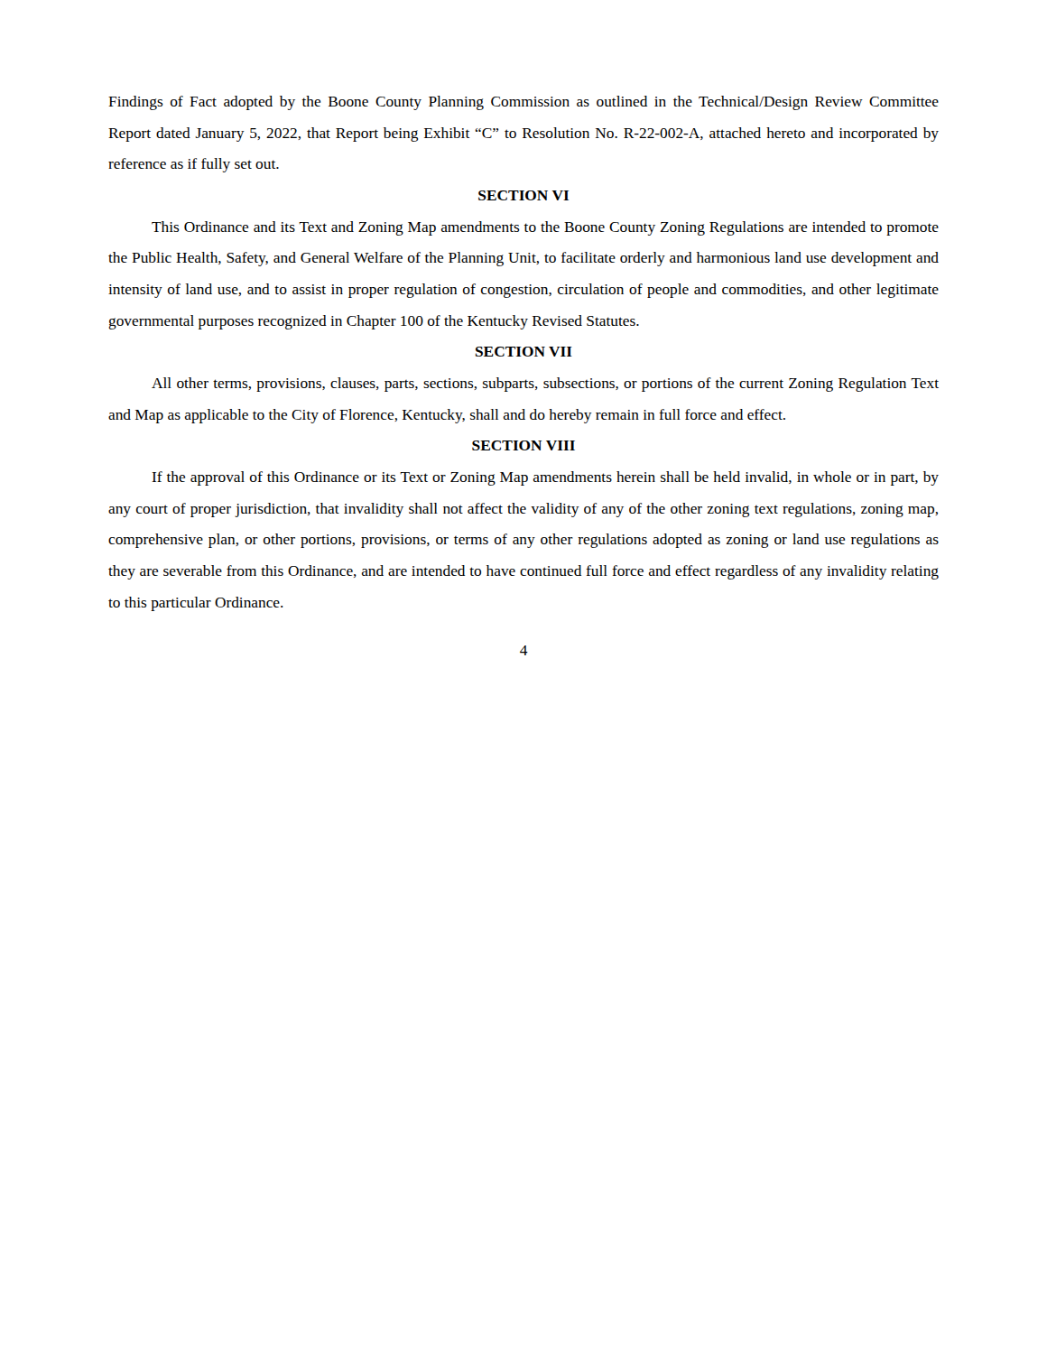Findings of Fact adopted by the Boone County Planning Commission as outlined in the Technical/Design Review Committee Report dated January 5, 2022, that Report being Exhibit “C” to Resolution No. R-22-002-A, attached hereto and incorporated by reference as if fully set out.
SECTION VI
This Ordinance and its Text and Zoning Map amendments to the Boone County Zoning Regulations are intended to promote the Public Health, Safety, and General Welfare of the Planning Unit, to facilitate orderly and harmonious land use development and intensity of land use, and to assist in proper regulation of congestion, circulation of people and commodities, and other legitimate governmental purposes recognized in Chapter 100 of the Kentucky Revised Statutes.
SECTION VII
All other terms, provisions, clauses, parts, sections, subparts, subsections, or portions of the current Zoning Regulation Text and Map as applicable to the City of Florence, Kentucky, shall and do hereby remain in full force and effect.
SECTION VIII
If the approval of this Ordinance or its Text or Zoning Map amendments herein shall be held invalid, in whole or in part, by any court of proper jurisdiction, that invalidity shall not affect the validity of any of the other zoning text regulations, zoning map, comprehensive plan, or other portions, provisions, or terms of any other regulations adopted as zoning or land use regulations as they are severable from this Ordinance, and are intended to have continued full force and effect regardless of any invalidity relating to this particular Ordinance.
4